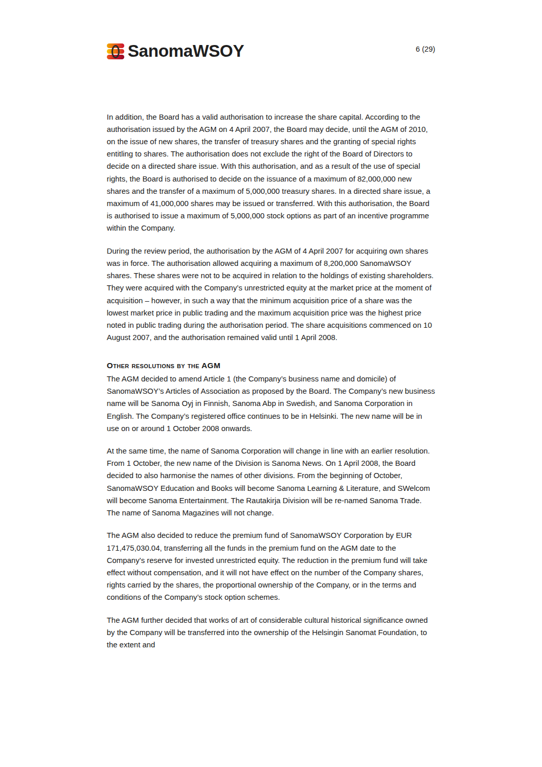SanomaWSOY
6 (29)
In addition, the Board has a valid authorisation to increase the share capital. According to the authorisation issued by the AGM on 4 April 2007, the Board may decide, until the AGM of 2010, on the issue of new shares, the transfer of treasury shares and the granting of special rights entitling to shares. The authorisation does not exclude the right of the Board of Directors to decide on a directed share issue. With this authorisation, and as a result of the use of special rights, the Board is authorised to decide on the issuance of a maximum of 82,000,000 new shares and the transfer of a maximum of 5,000,000 treasury shares. In a directed share issue, a maximum of 41,000,000 shares may be issued or transferred. With this authorisation, the Board is authorised to issue a maximum of 5,000,000 stock options as part of an incentive programme within the Company.
During the review period, the authorisation by the AGM of 4 April 2007 for acquiring own shares was in force. The authorisation allowed acquiring a maximum of 8,200,000 SanomaWSOY shares. These shares were not to be acquired in relation to the holdings of existing shareholders. They were acquired with the Company’s unrestricted equity at the market price at the moment of acquisition – however, in such a way that the minimum acquisition price of a share was the lowest market price in public trading and the maximum acquisition price was the highest price noted in public trading during the authorisation period. The share acquisitions commenced on 10 August 2007, and the authorisation remained valid until 1 April 2008.
Other resolutions by the AGM
The AGM decided to amend Article 1 (the Company’s business name and domicile) of SanomaWSOY’s Articles of Association as proposed by the Board. The Company’s new business name will be Sanoma Oyj in Finnish, Sanoma Abp in Swedish, and Sanoma Corporation in English. The Company’s registered office continues to be in Helsinki. The new name will be in use on or around 1 October 2008 onwards.
At the same time, the name of Sanoma Corporation will change in line with an earlier resolution. From 1 October, the new name of the Division is Sanoma News. On 1 April 2008, the Board decided to also harmonise the names of other divisions. From the beginning of October, SanomaWSOY Education and Books will become Sanoma Learning & Literature, and SWelcom will become Sanoma Entertainment. The Rautakirja Division will be re-named Sanoma Trade. The name of Sanoma Magazines will not change.
The AGM also decided to reduce the premium fund of SanomaWSOY Corporation by EUR 171,475,030.04, transferring all the funds in the premium fund on the AGM date to the Company’s reserve for invested unrestricted equity. The reduction in the premium fund will take effect without compensation, and it will not have effect on the number of the Company shares, rights carried by the shares, the proportional ownership of the Company, or in the terms and conditions of the Company’s stock option schemes.
The AGM further decided that works of art of considerable cultural historical significance owned by the Company will be transferred into the ownership of the Helsingin Sanomat Foundation, to the extent and